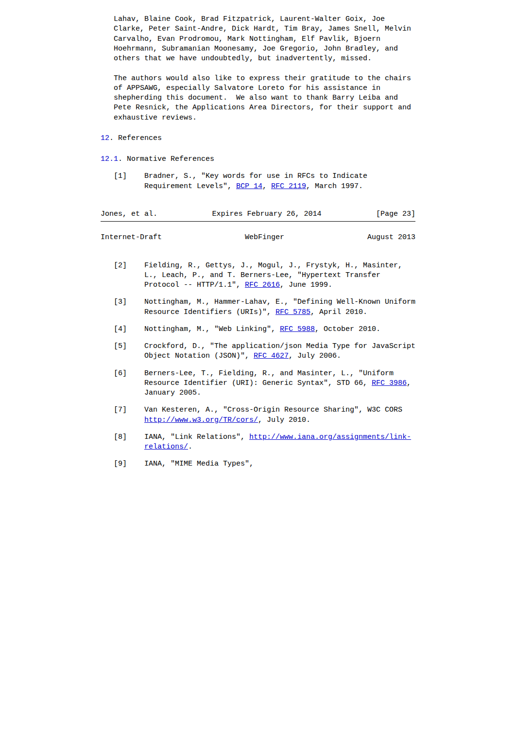Lahav, Blaine Cook, Brad Fitzpatrick, Laurent-Walter Goix, Joe
Clarke, Peter Saint-Andre, Dick Hardt, Tim Bray, James Snell, Melvin
Carvalho, Evan Prodromou, Mark Nottingham, Elf Pavlik, Bjoern
Hoehrmann, Subramanian Moonesamy, Joe Gregorio, John Bradley, and
others that we have undoubtedly, but inadvertently, missed.

The authors would also like to express their gratitude to the chairs
of APPSAWG, especially Salvatore Loreto for his assistance in
shepherding this document.  We also want to thank Barry Leiba and
Pete Resnick, the Applications Area Directors, for their support and
exhaustive reviews.
12. References
12.1. Normative References
[1]
Bradner, S., "Key words for use in RFCs to Indicate Requirement Levels", BCP 14, RFC 2119, March 1997.
Jones, et al. Expires February 26, 2014 [Page 23]
Internet-Draft WebFinger August 2013
[2]
Fielding, R., Gettys, J., Mogul, J., Frystyk, H., Masinter, L., Leach, P., and T. Berners-Lee, "Hypertext Transfer Protocol -- HTTP/1.1", RFC 2616, June 1999.
[3]
Nottingham, M., Hammer-Lahav, E., "Defining Well-Known Uniform Resource Identifiers (URIs)", RFC 5785, April 2010.
[4]
Nottingham, M., "Web Linking", RFC 5988, October 2010.
[5]
Crockford, D., "The application/json Media Type for JavaScript Object Notation (JSON)", RFC 4627, July 2006.
[6]
Berners-Lee, T., Fielding, R., and Masinter, L., "Uniform Resource Identifier (URI): Generic Syntax", STD 66, RFC 3986, January 2005.
[7]
Van Kesteren, A., "Cross-Origin Resource Sharing", W3C CORS http://www.w3.org/TR/cors/, July 2010.
[8]
IANA, "Link Relations", http://www.iana.org/assignments/link-relations/.
[9]
IANA, "MIME Media Types",